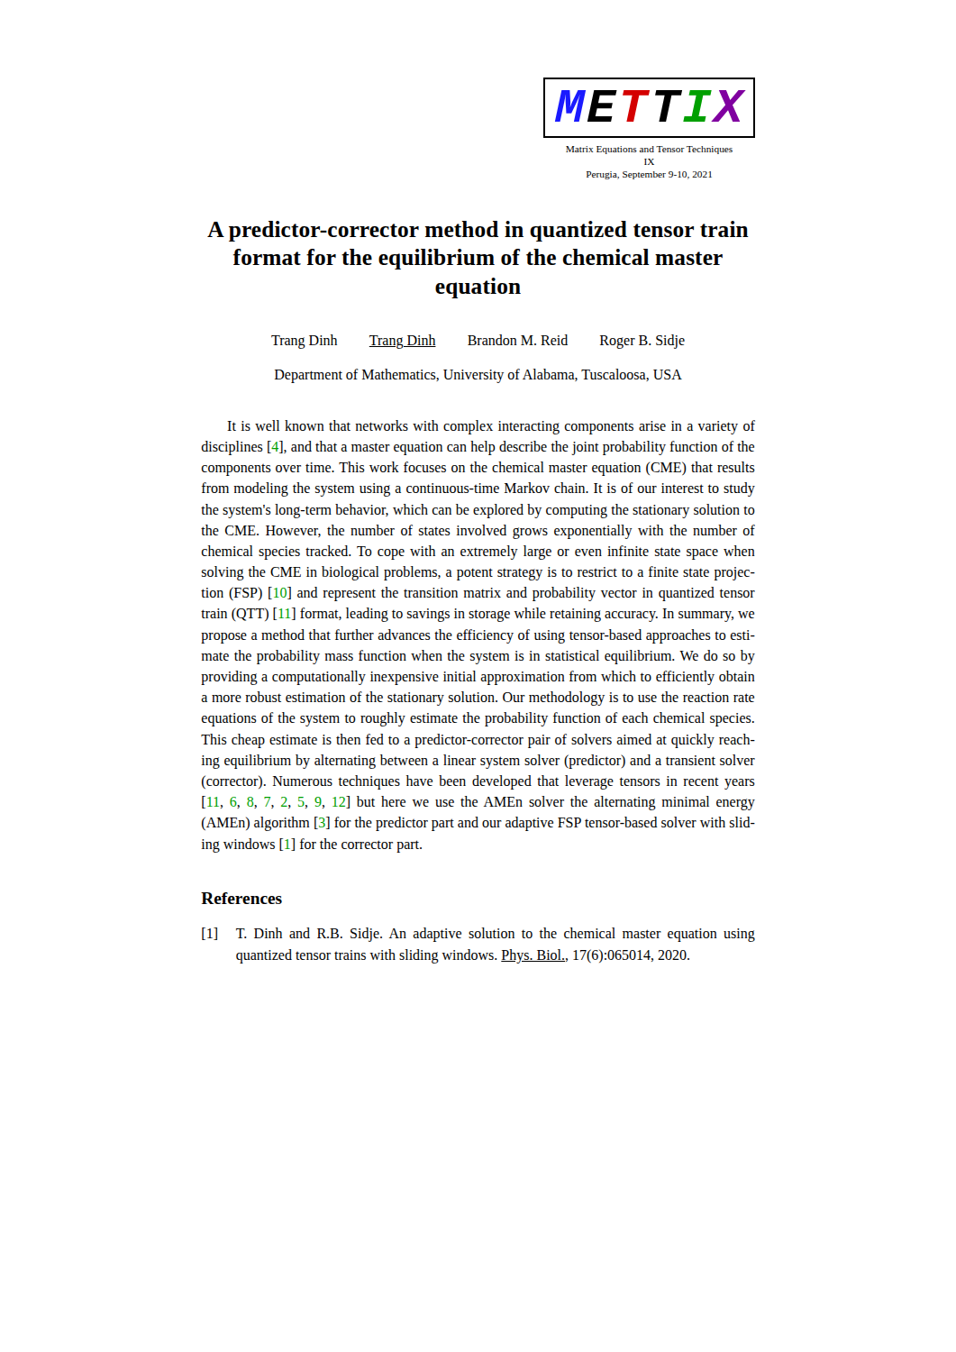METTIX
Matrix Equations and Tensor Techniques
IX
Perugia, September 9-10, 2021
A predictor-corrector method in quantized tensor train
format for the equilibrium of the chemical master
equation
Trang Dinh Trang Dinh Brandon M. Reid Roger B. Sidje
Department of Mathematics, University of Alabama, Tuscaloosa, USA
It is well known that networks with complex interacting components arise in a variety of disciplines [4], and that a master equation can help describe the joint probability function of the components over time. This work focuses on the chemical master equation (CME) that results from modeling the system using a continuous-time Markov chain. It is of our interest to study the system's long-term behavior, which can be explored by computing the stationary solution to the CME. However, the number of states involved grows exponentially with the number of chemical species tracked. To cope with an extremely large or even infinite state space when solving the CME in biological problems, a potent strategy is to restrict to a finite state projection (FSP) [10] and represent the transition matrix and probability vector in quantized tensor train (QTT) [11] format, leading to savings in storage while retaining accuracy. In summary, we propose a method that further advances the efficiency of using tensor-based approaches to estimate the probability mass function when the system is in statistical equilibrium. We do so by providing a computationally inexpensive initial approximation from which to efficiently obtain a more robust estimation of the stationary solution. Our methodology is to use the reaction rate equations of the system to roughly estimate the probability function of each chemical species. This cheap estimate is then fed to a predictor-corrector pair of solvers aimed at quickly reaching equilibrium by alternating between a linear system solver (predictor) and a transient solver (corrector). Numerous techniques have been developed that leverage tensors in recent years [11, 6, 8, 7, 2, 5, 9, 12] but here we use the AMEn solver the alternating minimal energy (AMEn) algorithm [3] for the predictor part and our adaptive FSP tensor-based solver with sliding windows [1] for the corrector part.
References
[1] T. Dinh and R.B. Sidje. An adaptive solution to the chemical master equation using quantized tensor trains with sliding windows. Phys. Biol., 17(6):065014, 2020.